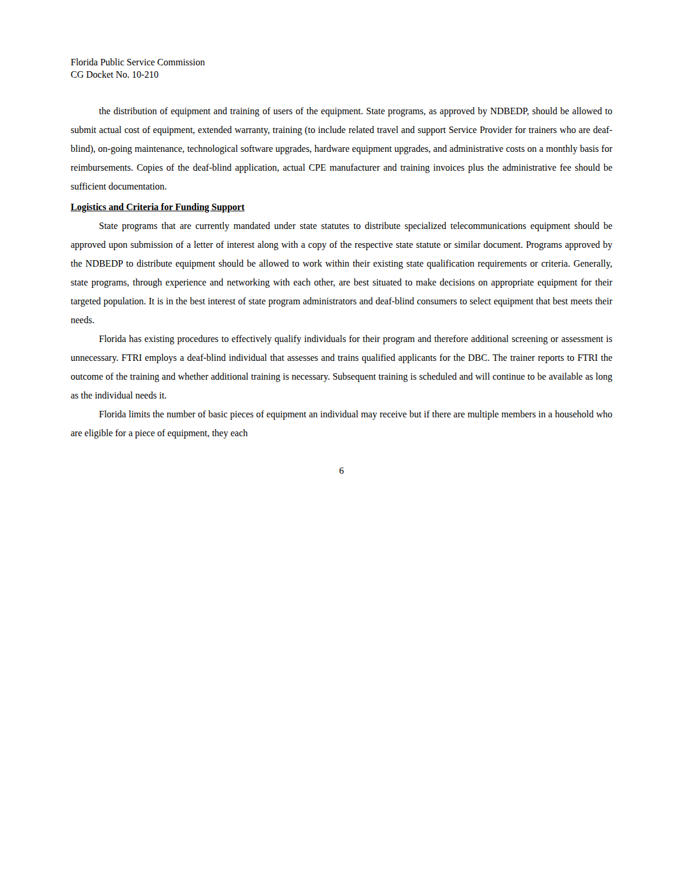Florida Public Service Commission
CG Docket No. 10-210
the distribution of equipment and training of users of the equipment. State programs, as approved by NDBEDP, should be allowed to submit actual cost of equipment, extended warranty, training (to include related travel and support Service Provider for trainers who are deaf-blind), on-going maintenance, technological software upgrades, hardware equipment upgrades, and administrative costs on a monthly basis for reimbursements. Copies of the deaf-blind application, actual CPE manufacturer and training invoices plus the administrative fee should be sufficient documentation.
Logistics and Criteria for Funding Support
State programs that are currently mandated under state statutes to distribute specialized telecommunications equipment should be approved upon submission of a letter of interest along with a copy of the respective state statute or similar document. Programs approved by the NDBEDP to distribute equipment should be allowed to work within their existing state qualification requirements or criteria. Generally, state programs, through experience and networking with each other, are best situated to make decisions on appropriate equipment for their targeted population. It is in the best interest of state program administrators and deaf-blind consumers to select equipment that best meets their needs.
Florida has existing procedures to effectively qualify individuals for their program and therefore additional screening or assessment is unnecessary. FTRI employs a deaf-blind individual that assesses and trains qualified applicants for the DBC. The trainer reports to FTRI the outcome of the training and whether additional training is necessary. Subsequent training is scheduled and will continue to be available as long as the individual needs it.
Florida limits the number of basic pieces of equipment an individual may receive but if there are multiple members in a household who are eligible for a piece of equipment, they each
6